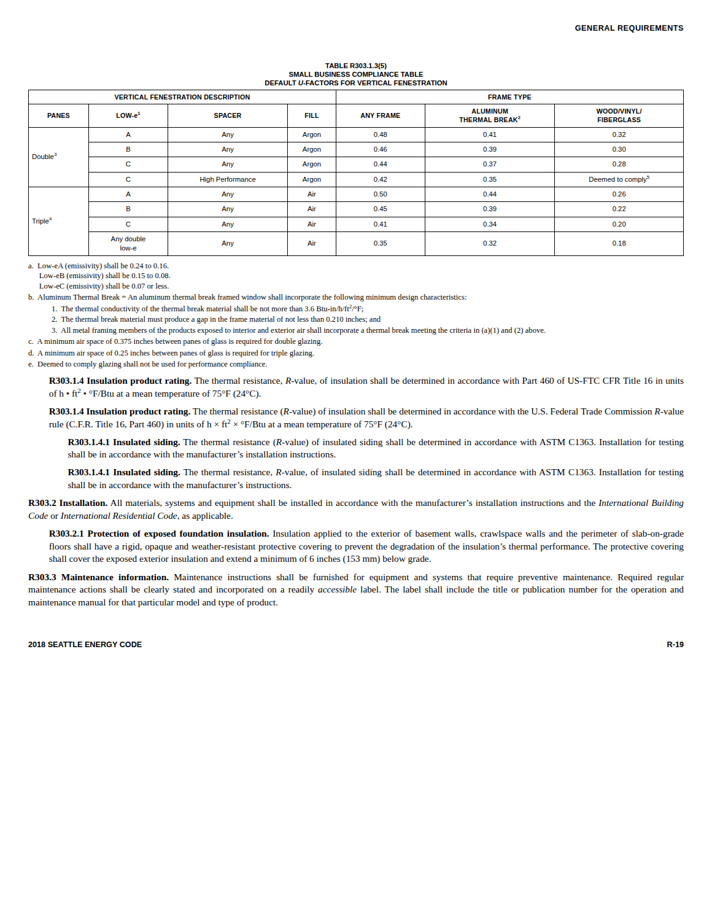GENERAL REQUIREMENTS
TABLE R303.1.3(5)
SMALL BUSINESS COMPLIANCE TABLE
DEFAULT U-FACTORS FOR VERTICAL FENESTRATION
| VERTICAL FENESTRATION DESCRIPTION | FRAME TYPE |
| --- | --- |
| PANES | LOW-e 1 | SPACER | FILL | ANY FRAME | ALUMINUM THERMAL BREAK 2 | WOOD/VINYL/ FIBERGLASS |
| Double 3 | A | Any | Argon | 0.48 | 0.41 | 0.32 |
| B | Any | Argon | 0.46 | 0.39 | 0.30 |
| C | Any | Argon | 0.44 | 0.37 | 0.28 |
| C | High Performance | Argon | 0.42 | 0.35 | Deemed to comply 5 |
| Triple 4 | A | Any | Air | 0.50 | 0.44 | 0.26 |
| B | Any | Air | 0.45 | 0.39 | 0.22 |
| C | Any | Air | 0.41 | 0.34 | 0.20 |
| Any double low-e | Any | Air | 0.35 | 0.32 | 0.18 |
a. Low-eA (emissivity) shall be 0.24 to 0.16. Low-eB (emissivity) shall be 0.15 to 0.08. Low-eC (emissivity) shall be 0.07 or less.
b. Aluminum Thermal Break = An aluminum thermal break framed window shall incorporate the following minimum design characteristics:
1. The thermal conductivity of the thermal break material shall be not more than 3.6 Btu-in/h/ft2/°F;
2. The thermal break material must produce a gap in the frame material of not less than 0.210 inches; and
3. All metal framing members of the products exposed to interior and exterior air shall incorporate a thermal break meeting the criteria in (a)(1) and (2) above.
c. A minimum air space of 0.375 inches between panes of glass is required for double glazing.
d. A minimum air space of 0.25 inches between panes of glass is required for triple glazing.
e. Deemed to comply glazing shall not be used for performance compliance.
R303.1.4 Insulation product rating. The thermal resistance, R-value, of insulation shall be determined in accordance with Part 460 of US-FTC CFR Title 16 in units of h • ft2 • °F/Btu at a mean temperature of 75°F (24°C).
R303.1.4 Insulation product rating. The thermal resistance (R-value) of insulation shall be determined in accordance with the U.S. Federal Trade Commission R-value rule (C.F.R. Title 16, Part 460) in units of h × ft2 × °F/Btu at a mean temperature of 75°F (24°C).
R303.1.4.1 Insulated siding. The thermal resistance (R-value) of insulated siding shall be determined in accordance with ASTM C1363. Installation for testing shall be in accordance with the manufacturer’s installation instructions.
R303.1.4.1 Insulated siding. The thermal resistance, R-value, of insulated siding shall be determined in accordance with ASTM C1363. Installation for testing shall be in accordance with the manufacturer’s instructions.
R303.2 Installation. All materials, systems and equipment shall be installed in accordance with the manufacturer’s installation instructions and the International Building Code or International Residential Code, as applicable.
R303.2.1 Protection of exposed foundation insulation. Insulation applied to the exterior of basement walls, crawlspace walls and the perimeter of slab-on-grade floors shall have a rigid, opaque and weather-resistant protective covering to prevent the degradation of the insulation’s thermal performance. The protective covering shall cover the exposed exterior insulation and extend a minimum of 6 inches (153 mm) below grade.
R303.3 Maintenance information. Maintenance instructions shall be furnished for equipment and systems that require preventive maintenance. Required regular maintenance actions shall be clearly stated and incorporated on a readily accessible label. The label shall include the title or publication number for the operation and maintenance manual for that particular model and type of product.
2018 SEATTLE ENERGY CODE R-19